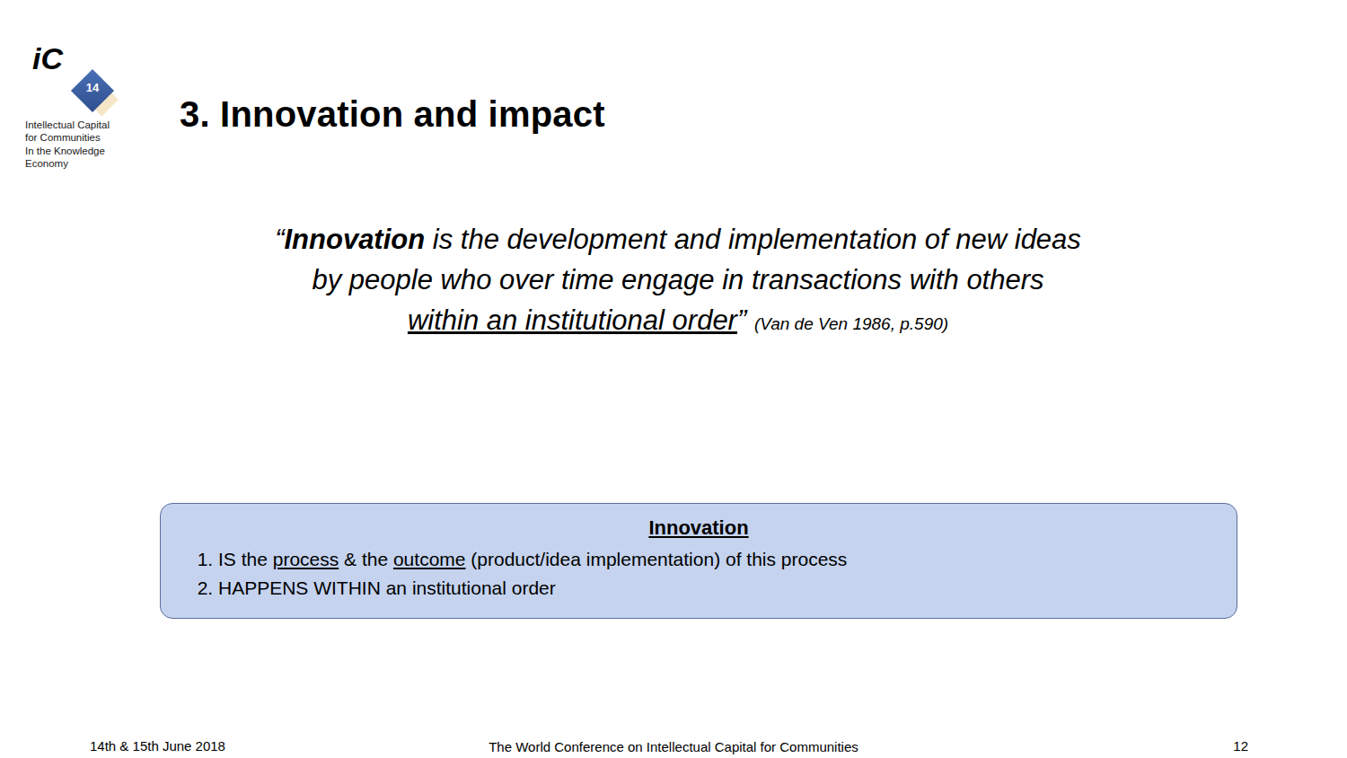iC
14
Intellectual Capital
for Communities
In the Knowledge
Economy
3. Innovation and impact
“Innovation is the development and implementation of new ideas
by people who over time engage in transactions with others
within an institutional order” (Van de Ven 1986, p.590)
Innovation
IS the process & the outcome (product/idea implementation) of this process
HAPPENS WITHIN an institutional order
14th & 15th June 2018
The World Conference on Intellectual Capital for Communities
- 14th Edition -
12